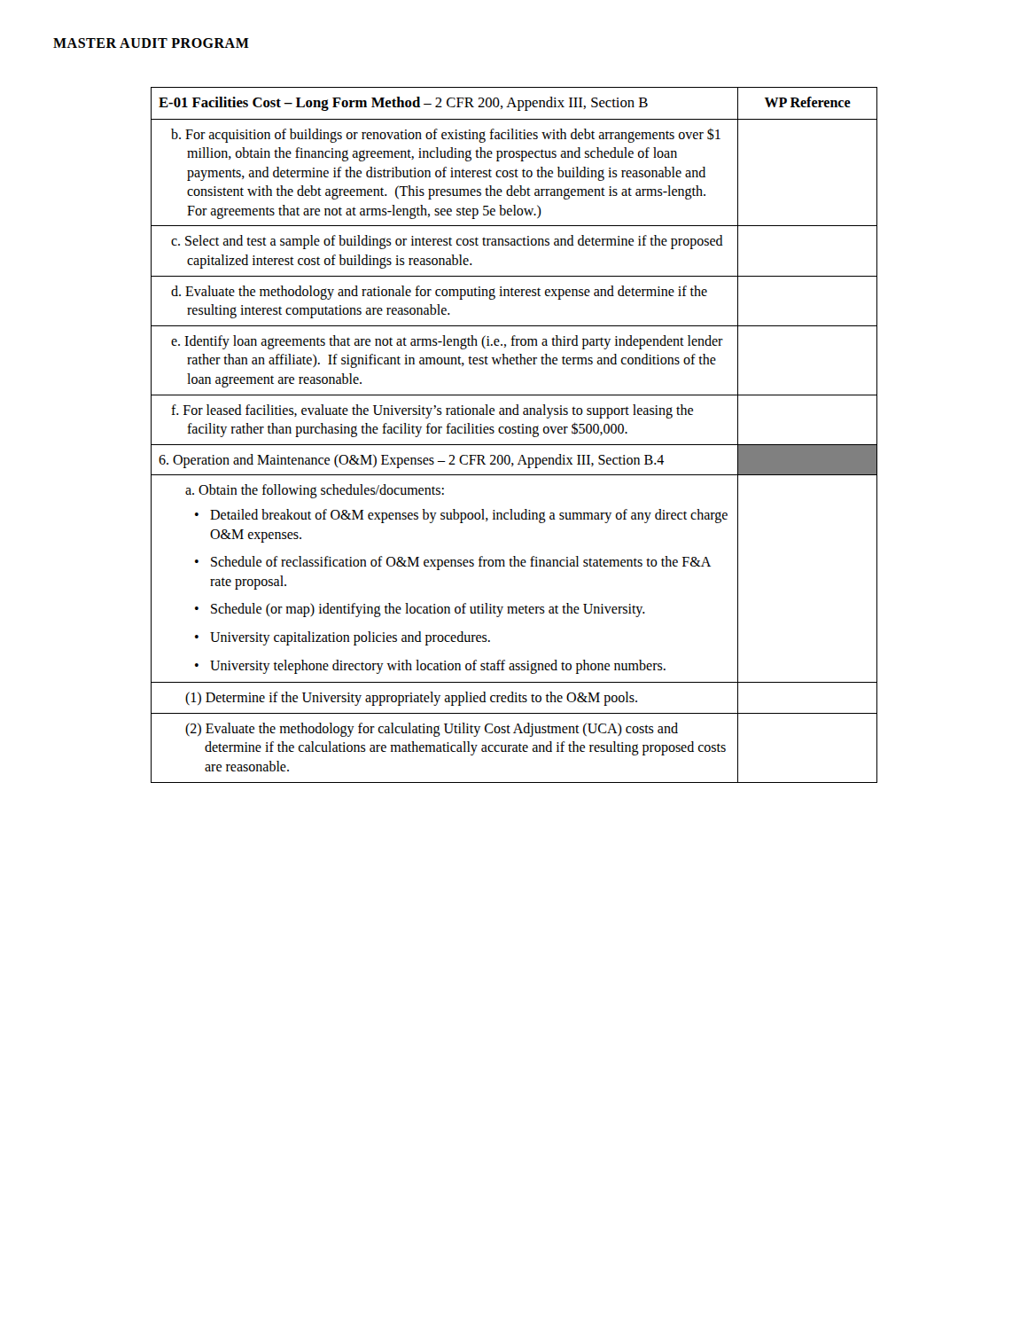MASTER AUDIT PROGRAM
| E-01 Facilities Cost – Long Form Method – 2 CFR 200, Appendix III, Section B | WP Reference |
| --- | --- |
| b. For acquisition of buildings or renovation of existing facilities with debt arrangements over $1 million, obtain the financing agreement, including the prospectus and schedule of loan payments, and determine if the distribution of interest cost to the building is reasonable and consistent with the debt agreement. (This presumes the debt arrangement is at arms-length. For agreements that are not at arms-length, see step 5e below.) | |
| c. Select and test a sample of buildings or interest cost transactions and determine if the proposed capitalized interest cost of buildings is reasonable. | |
| d. Evaluate the methodology and rationale for computing interest expense and determine if the resulting interest computations are reasonable. | |
| e. Identify loan agreements that are not at arms-length (i.e., from a third party independent lender rather than an affiliate). If significant in amount, test whether the terms and conditions of the loan agreement are reasonable. | |
| f. For leased facilities, evaluate the University’s rationale and analysis to support leasing the facility rather than purchasing the facility for facilities costing over $500,000. | |
| 6. Operation and Maintenance (O&M) Expenses – 2 CFR 200, Appendix III, Section B.4 | |
| a. Obtain the following schedules/documents: Detailed breakout of O&M expenses by subpool, including a summary of any direct charge O&M expenses. Schedule of reclassification of O&M expenses from the financial statements to the F&A rate proposal. Schedule (or map) identifying the location of utility meters at the University. University capitalization policies and procedures. University telephone directory with location of staff assigned to phone numbers. | |
| (1) Determine if the University appropriately applied credits to the O&M pools. | |
| (2) Evaluate the methodology for calculating Utility Cost Adjustment (UCA) costs and determine if the calculations are mathematically accurate and if the resulting proposed costs are reasonable. | |